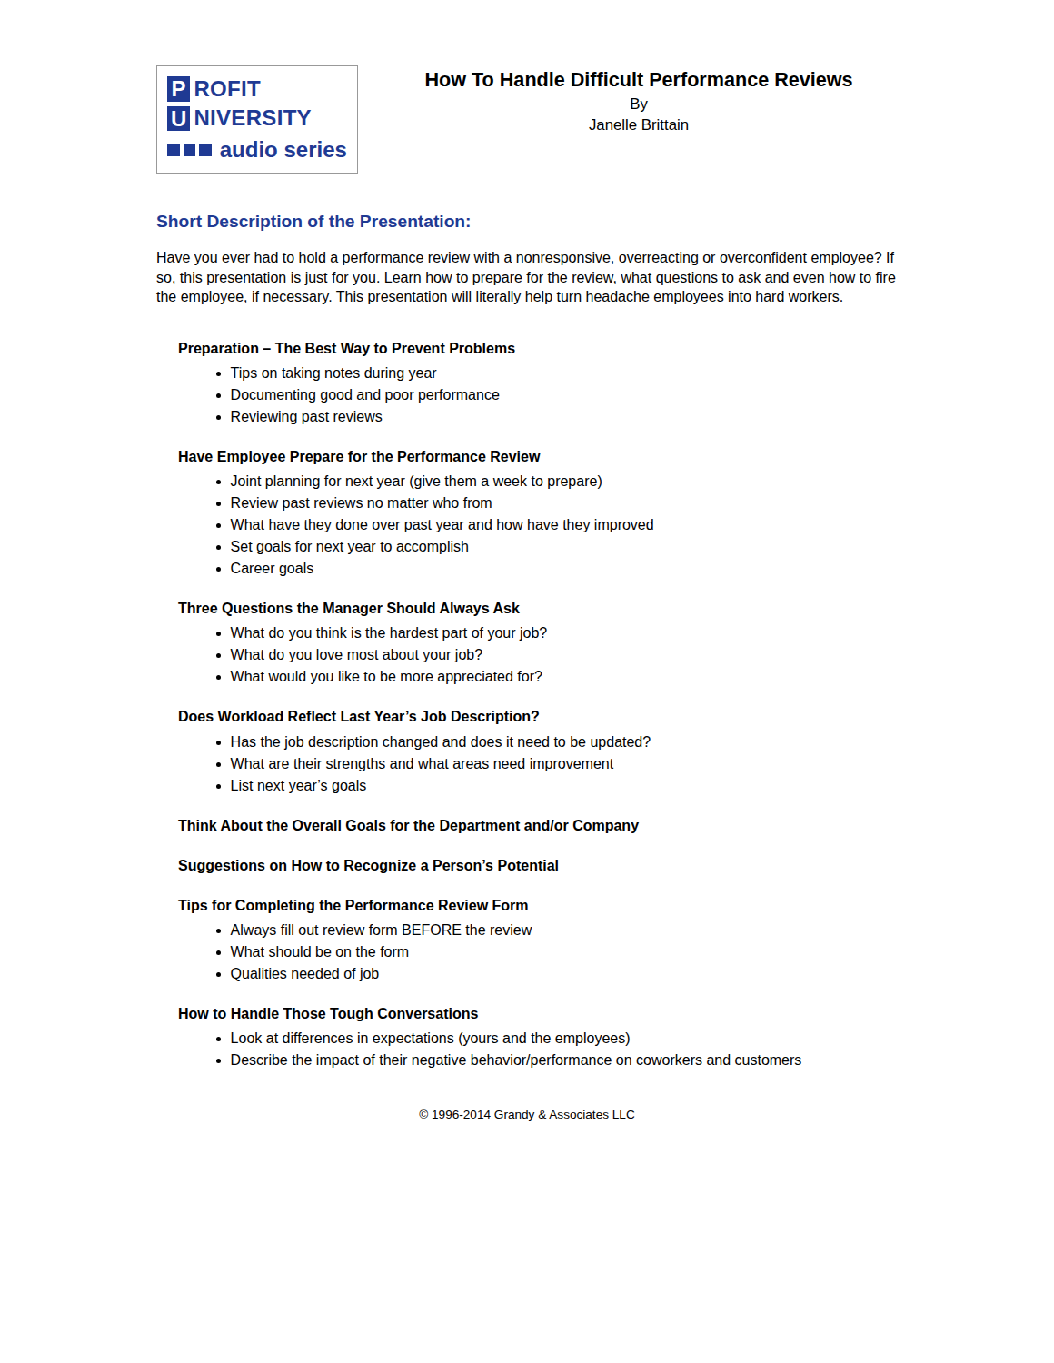PROFIT
UNIVERSITY
audio series
How To Handle Difficult Performance Reviews
By
Janelle Brittain
Short Description of the Presentation:
Have you ever had to hold a performance review with a nonresponsive, overreacting or overconfident employee? If so, this presentation is just for you. Learn how to prepare for the review, what questions to ask and even how to fire the employee, if necessary. This presentation will literally help turn headache employees into hard workers.
Preparation – The Best Way to Prevent Problems
Tips on taking notes during year
Documenting good and poor performance
Reviewing past reviews
Have Employee Prepare for the Performance Review
Joint planning for next year (give them a week to prepare)
Review past reviews no matter who from
What have they done over past year and how have they improved
Set goals for next year to accomplish
Career goals
Three Questions the Manager Should Always Ask
What do you think is the hardest part of your job?
What do you love most about your job?
What would you like to be more appreciated for?
Does Workload Reflect Last Year’s Job Description?
Has the job description changed and does it need to be updated?
What are their strengths and what areas need improvement
List next year’s goals
Think About the Overall Goals for the Department and/or Company
Suggestions on How to Recognize a Person’s Potential
Tips for Completing the Performance Review Form
Always fill out review form BEFORE the review
What should be on the form
Qualities needed of job
How to Handle Those Tough Conversations
Look at differences in expectations (yours and the employees)
Describe the impact of their negative behavior/performance on coworkers and customers
© 1996-2014 Grandy & Associates LLC